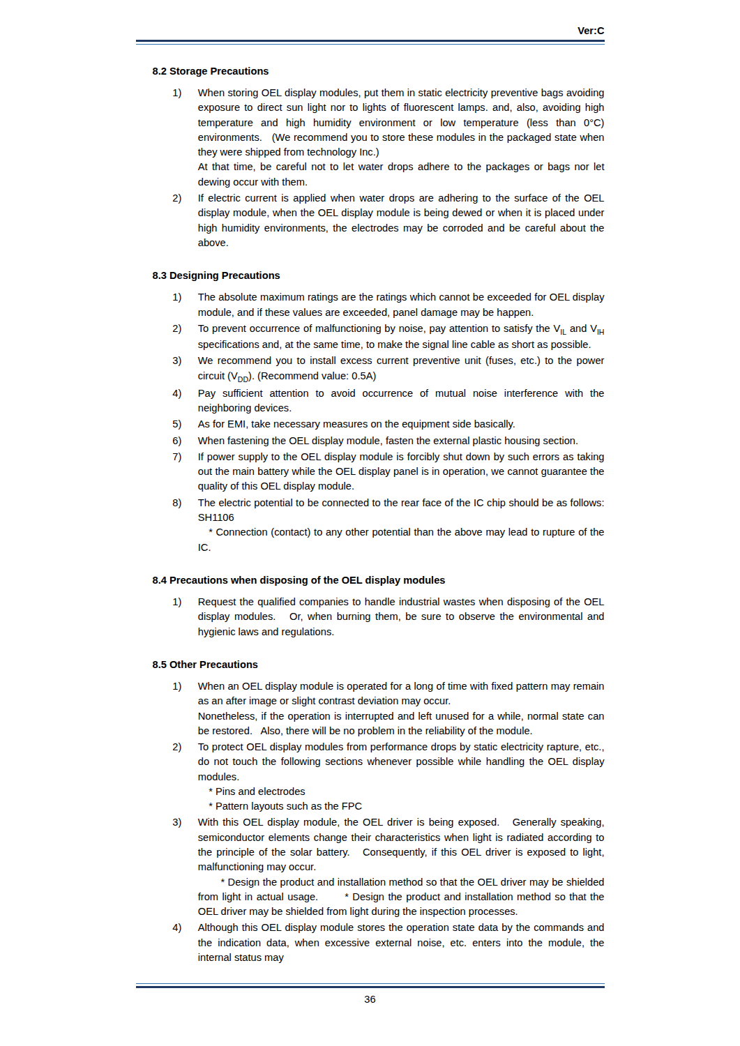Ver:C
8.2 Storage Precautions
When storing OEL display modules, put them in static electricity preventive bags avoiding exposure to direct sun light nor to lights of fluorescent lamps. and, also, avoiding high temperature and high humidity environment or low temperature (less than 0°C) environments. (We recommend you to store these modules in the packaged state when they were shipped from technology Inc.)
At that time, be careful not to let water drops adhere to the packages or bags nor let dewing occur with them.
If electric current is applied when water drops are adhering to the surface of the OEL display module, when the OEL display module is being dewed or when it is placed under high humidity environments, the electrodes may be corroded and be careful about the above.
8.3 Designing Precautions
The absolute maximum ratings are the ratings which cannot be exceeded for OEL display module, and if these values are exceeded, panel damage may be happen.
To prevent occurrence of malfunctioning by noise, pay attention to satisfy the VIL and VIH specifications and, at the same time, to make the signal line cable as short as possible.
We recommend you to install excess current preventive unit (fuses, etc.) to the power circuit (VDD). (Recommend value: 0.5A)
Pay sufficient attention to avoid occurrence of mutual noise interference with the neighboring devices.
As for EMI, take necessary measures on the equipment side basically.
When fastening the OEL display module, fasten the external plastic housing section.
If power supply to the OEL display module is forcibly shut down by such errors as taking out the main battery while the OEL display panel is in operation, we cannot guarantee the quality of this OEL display module.
The electric potential to be connected to the rear face of the IC chip should be as follows: SH1106
* Connection (contact) to any other potential than the above may lead to rupture of the IC.
8.4 Precautions when disposing of the OEL display modules
Request the qualified companies to handle industrial wastes when disposing of the OEL display modules. Or, when burning them, be sure to observe the environmental and hygienic laws and regulations.
8.5 Other Precautions
When an OEL display module is operated for a long of time with fixed pattern may remain as an after image or slight contrast deviation may occur.
Nonetheless, if the operation is interrupted and left unused for a while, normal state can be restored. Also, there will be no problem in the reliability of the module.
To protect OEL display modules from performance drops by static electricity rapture, etc., do not touch the following sections whenever possible while handling the OEL display modules.
* Pins and electrodes
* Pattern layouts such as the FPC
With this OEL display module, the OEL driver is being exposed. Generally speaking, semiconductor elements change their characteristics when light is radiated according to the principle of the solar battery. Consequently, if this OEL driver is exposed to light, malfunctioning may occur.
* Design the product and installation method so that the OEL driver may be shielded from light in actual usage. * Design the product and installation method so that the OEL driver may be shielded from light during the inspection processes.
Although this OEL display module stores the operation state data by the commands and the indication data, when excessive external noise, etc. enters into the module, the internal status may
36